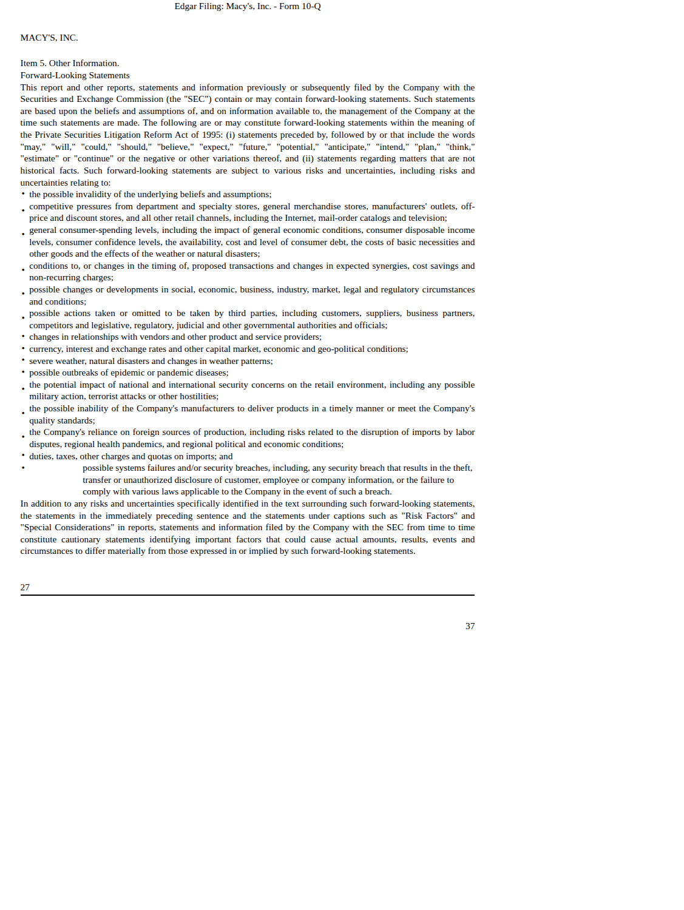Edgar Filing: Macy's, Inc. - Form 10-Q
MACY'S, INC.
Item 5. Other Information.
Forward-Looking Statements
This report and other reports, statements and information previously or subsequently filed by the Company with the Securities and Exchange Commission (the "SEC") contain or may contain forward-looking statements. Such statements are based upon the beliefs and assumptions of, and on information available to, the management of the Company at the time such statements are made. The following are or may constitute forward-looking statements within the meaning of the Private Securities Litigation Reform Act of 1995: (i) statements preceded by, followed by or that include the words "may," "will," "could," "should," "believe," "expect," "future," "potential," "anticipate," "intend," "plan," "think," "estimate" or "continue" or the negative or other variations thereof, and (ii) statements regarding matters that are not historical facts. Such forward-looking statements are subject to various risks and uncertainties, including risks and uncertainties relating to:
the possible invalidity of the underlying beliefs and assumptions;
competitive pressures from department and specialty stores, general merchandise stores, manufacturers' outlets, off-price and discount stores, and all other retail channels, including the Internet, mail-order catalogs and television;
general consumer-spending levels, including the impact of general economic conditions, consumer disposable income levels, consumer confidence levels, the availability, cost and level of consumer debt, the costs of basic necessities and other goods and the effects of the weather or natural disasters;
conditions to, or changes in the timing of, proposed transactions and changes in expected synergies, cost savings and non-recurring charges;
possible changes or developments in social, economic, business, industry, market, legal and regulatory circumstances and conditions;
possible actions taken or omitted to be taken by third parties, including customers, suppliers, business partners, competitors and legislative, regulatory, judicial and other governmental authorities and officials;
changes in relationships with vendors and other product and service providers;
currency, interest and exchange rates and other capital market, economic and geo-political conditions;
severe weather, natural disasters and changes in weather patterns;
possible outbreaks of epidemic or pandemic diseases;
the potential impact of national and international security concerns on the retail environment, including any possible military action, terrorist attacks or other hostilities;
the possible inability of the Company's manufacturers to deliver products in a timely manner or meet the Company's quality standards;
the Company's reliance on foreign sources of production, including risks related to the disruption of imports by labor disputes, regional health pandemics, and regional political and economic conditions;
duties, taxes, other charges and quotas on imports; and
•
possible systems failures and/or security breaches, including, any security breach that results in the theft, transfer or unauthorized disclosure of customer, employee or company information, or the failure to comply with various laws applicable to the Company in the event of such a breach.
In addition to any risks and uncertainties specifically identified in the text surrounding such forward-looking statements, the statements in the immediately preceding sentence and the statements under captions such as "Risk Factors" and "Special Considerations" in reports, statements and information filed by the Company with the SEC from time to time constitute cautionary statements identifying important factors that could cause actual amounts, results, events and circumstances to differ materially from those expressed in or implied by such forward-looking statements.
27
37